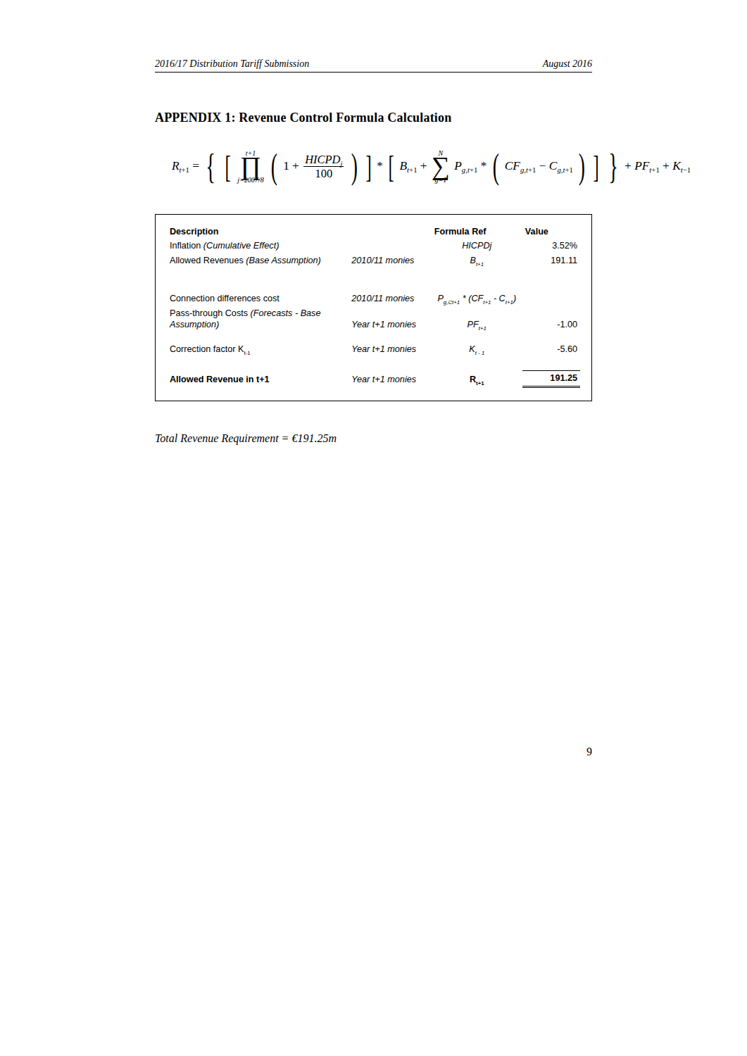2016/17 Distribution Tariff Submission August 2016
APPENDIX 1: Revenue Control Formula Calculation
Rt+1 = { [ t+1 ∏ j=2007/8 ( 1 + HICPDj 100 ) ] * [ Bt+1 + N ∑ g=1 Pg,t+1 * ( CFg,t+1 − Cg,t+1 ) ] } + PFt+1 + Kt−1
| Description | | Formula Ref | Value |
| --- | --- | --- | --- |
| Inflation (Cumulative Effect) | | HICPDj | 3.52% |
| Allowed Revenues (Base Assumption) | 2010/11 monies | B t+1 | 191.11 |
| Connection differences cost | 2010/11 monies | P g,Ct+1 * (CF t+1 - C t+1 ) | |
| Pass-through Costs (Forecasts - Base Assumption) | Year t+1 monies | PF t+1 | -1.00 |
| Correction factor K t-1 | Year t+1 monies | K t - 1 | -5.60 |
| Allowed Revenue in t+1 | Year t+1 monies | R t+1 | 191.25 |
Total Revenue Requirement = €191.25m
9